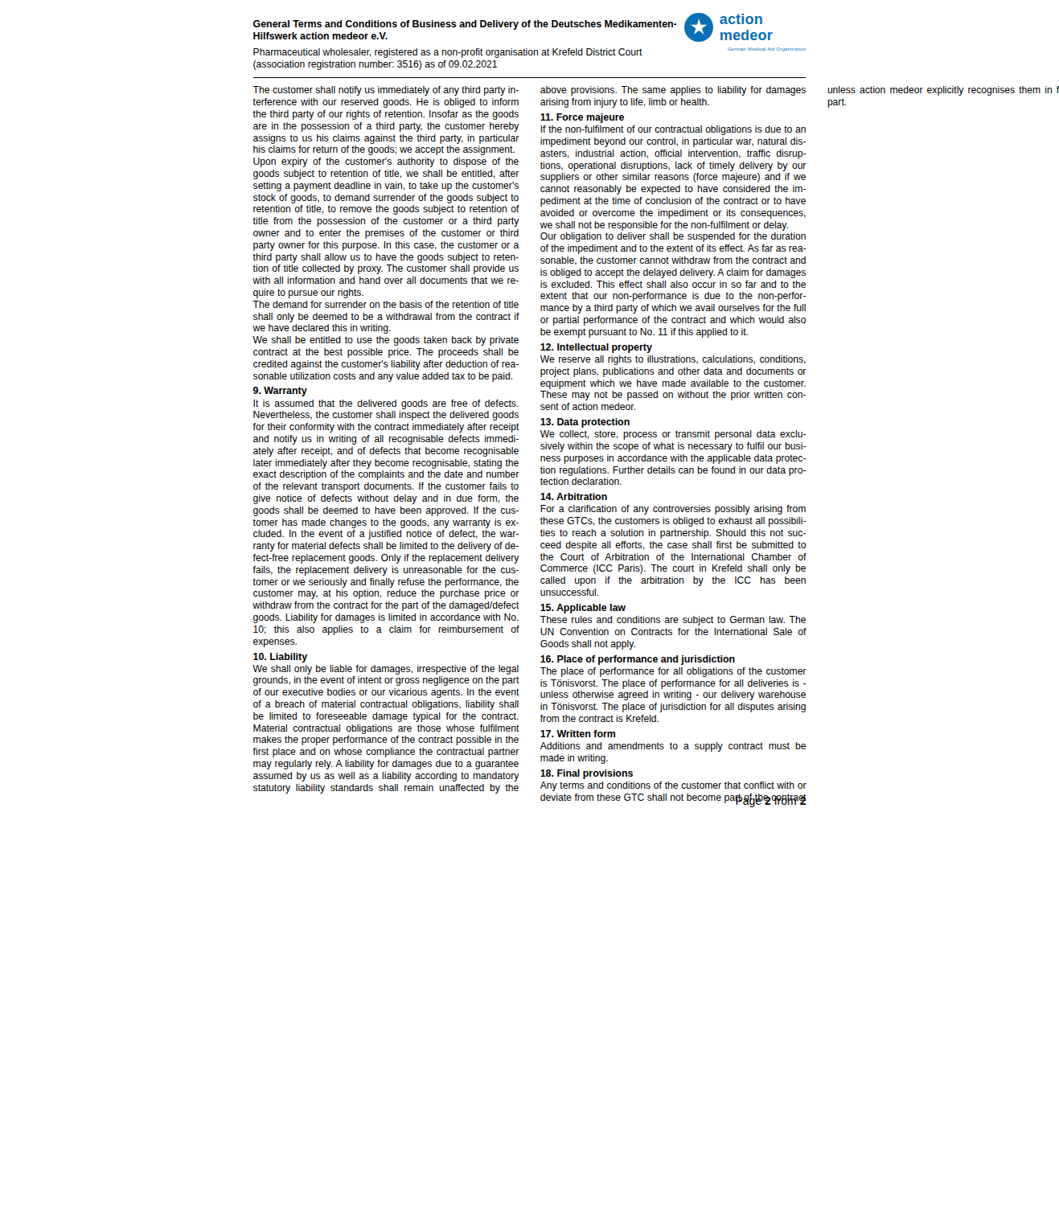action medeor
German Medical Aid Organization
General Terms and Conditions of Business and Delivery of the Deutsches Medikamenten-Hilfswerk action medeor e.V.
Pharmaceutical wholesaler, registered as a non-profit organisation at Krefeld District Court (association registration number: 3516) as of 09.02.2021
The customer shall notify us immediately of any third party interference with our reserved goods. He is obliged to inform the third party of our rights of retention. Insofar as the goods are in the possession of a third party, the customer hereby assigns to us his claims against the third party, in particular his claims for return of the goods; we accept the assignment.
Upon expiry of the customer's authority to dispose of the goods subject to retention of title, we shall be entitled, after setting a payment deadline in vain, to take up the customer's stock of goods, to demand surrender of the goods subject to retention of title, to remove the goods subject to retention of title from the possession of the customer or a third party owner and to enter the premises of the customer or third party owner for this purpose. In this case, the customer or a third party shall allow us to have the goods subject to retention of title collected by proxy. The customer shall provide us with all information and hand over all documents that we require to pursue our rights.
The demand for surrender on the basis of the retention of title shall only be deemed to be a withdrawal from the contract if we have declared this in writing.
We shall be entitled to use the goods taken back by private contract at the best possible price. The proceeds shall be credited against the customer's liability after deduction of reasonable utilization costs and any value added tax to be paid.
9. Warranty
It is assumed that the delivered goods are free of defects. Nevertheless, the customer shall inspect the delivered goods for their conformity with the contract immediately after receipt and notify us in writing of all recognisable defects immediately after receipt, and of defects that become recognisable later immediately after they become recognisable, stating the exact description of the complaints and the date and number of the relevant transport documents. If the customer fails to give notice of defects without delay and in due form, the goods shall be deemed to have been approved. If the customer has made changes to the goods, any warranty is excluded. In the event of a justified notice of defect, the warranty for material defects shall be limited to the delivery of defect-free replacement goods. Only if the replacement delivery fails, the replacement delivery is unreasonable for the customer or we seriously and finally refuse the performance, the customer may, at his option, reduce the purchase price or withdraw from the contract for the part of the damaged/defect goods. Liability for damages is limited in accordance with No. 10; this also applies to a claim for reimbursement of expenses.
10. Liability
We shall only be liable for damages, irrespective of the legal grounds, in the event of intent or gross negligence on the part of our executive bodies or our vicarious agents. In the event of a breach of material contractual obligations, liability shall be limited to foreseeable damage typical for the contract. Material contractual obligations are those whose fulfilment makes the proper performance of the contract possible in the first place and on whose compliance the contractual partner may regularly rely. A liability for damages due to a guarantee assumed by us as well as a liability according to mandatory statutory liability standards shall remain unaffected by the above provisions. The same applies to liability for damages arising from injury to life, limb or health.
11. Force majeure
If the non-fulfilment of our contractual obligations is due to an impediment beyond our control, in particular war, natural disasters, industrial action, official intervention, traffic disruptions, operational disruptions, lack of timely delivery by our suppliers or other similar reasons (force majeure) and if we cannot reasonably be expected to have considered the impediment at the time of conclusion of the contract or to have avoided or overcome the impediment or its consequences, we shall not be responsible for the non-fulfilment or delay.
Our obligation to deliver shall be suspended for the duration of the impediment and to the extent of its effect. As far as reasonable, the customer cannot withdraw from the contract and is obliged to accept the delayed delivery. A claim for damages is excluded. This effect shall also occur in so far and to the extent that our non-performance is due to the non-performance by a third party of which we avail ourselves for the full or partial performance of the contract and which would also be exempt pursuant to No. 11 if this applied to it.
12. Intellectual property
We reserve all rights to illustrations, calculations, conditions, project plans, publications and other data and documents or equipment which we have made available to the customer. These may not be passed on without the prior written consent of action medeor.
13. Data protection
We collect, store, process or transmit personal data exclusively within the scope of what is necessary to fulfil our business purposes in accordance with the applicable data protection regulations. Further details can be found in our data protection declaration.
14. Arbitration
For a clarification of any controversies possibly arising from these GTCs, the customers is obliged to exhaust all possibilities to reach a solution in partnership. Should this not succeed despite all efforts, the case shall first be submitted to the Court of Arbitration of the International Chamber of Commerce (ICC Paris). The court in Krefeld shall only be called upon if the arbitration by the ICC has been unsuccessful.
15. Applicable law
These rules and conditions are subject to German law. The UN Convention on Contracts for the International Sale of Goods shall not apply.
16. Place of performance and jurisdiction
The place of performance for all obligations of the customer is Tönisvorst. The place of performance for all deliveries is - unless otherwise agreed in writing - our delivery warehouse in Tönisvorst. The place of jurisdiction for all disputes arising from the contract is Krefeld.
17. Written form
Additions and amendments to a supply contract must be made in writing.
18. Final provisions
Any terms and conditions of the customer that conflict with or deviate from these GTC shall not become part of the contract unless action medeor explicitly recognises them in full or in part.
Page 2 from 2